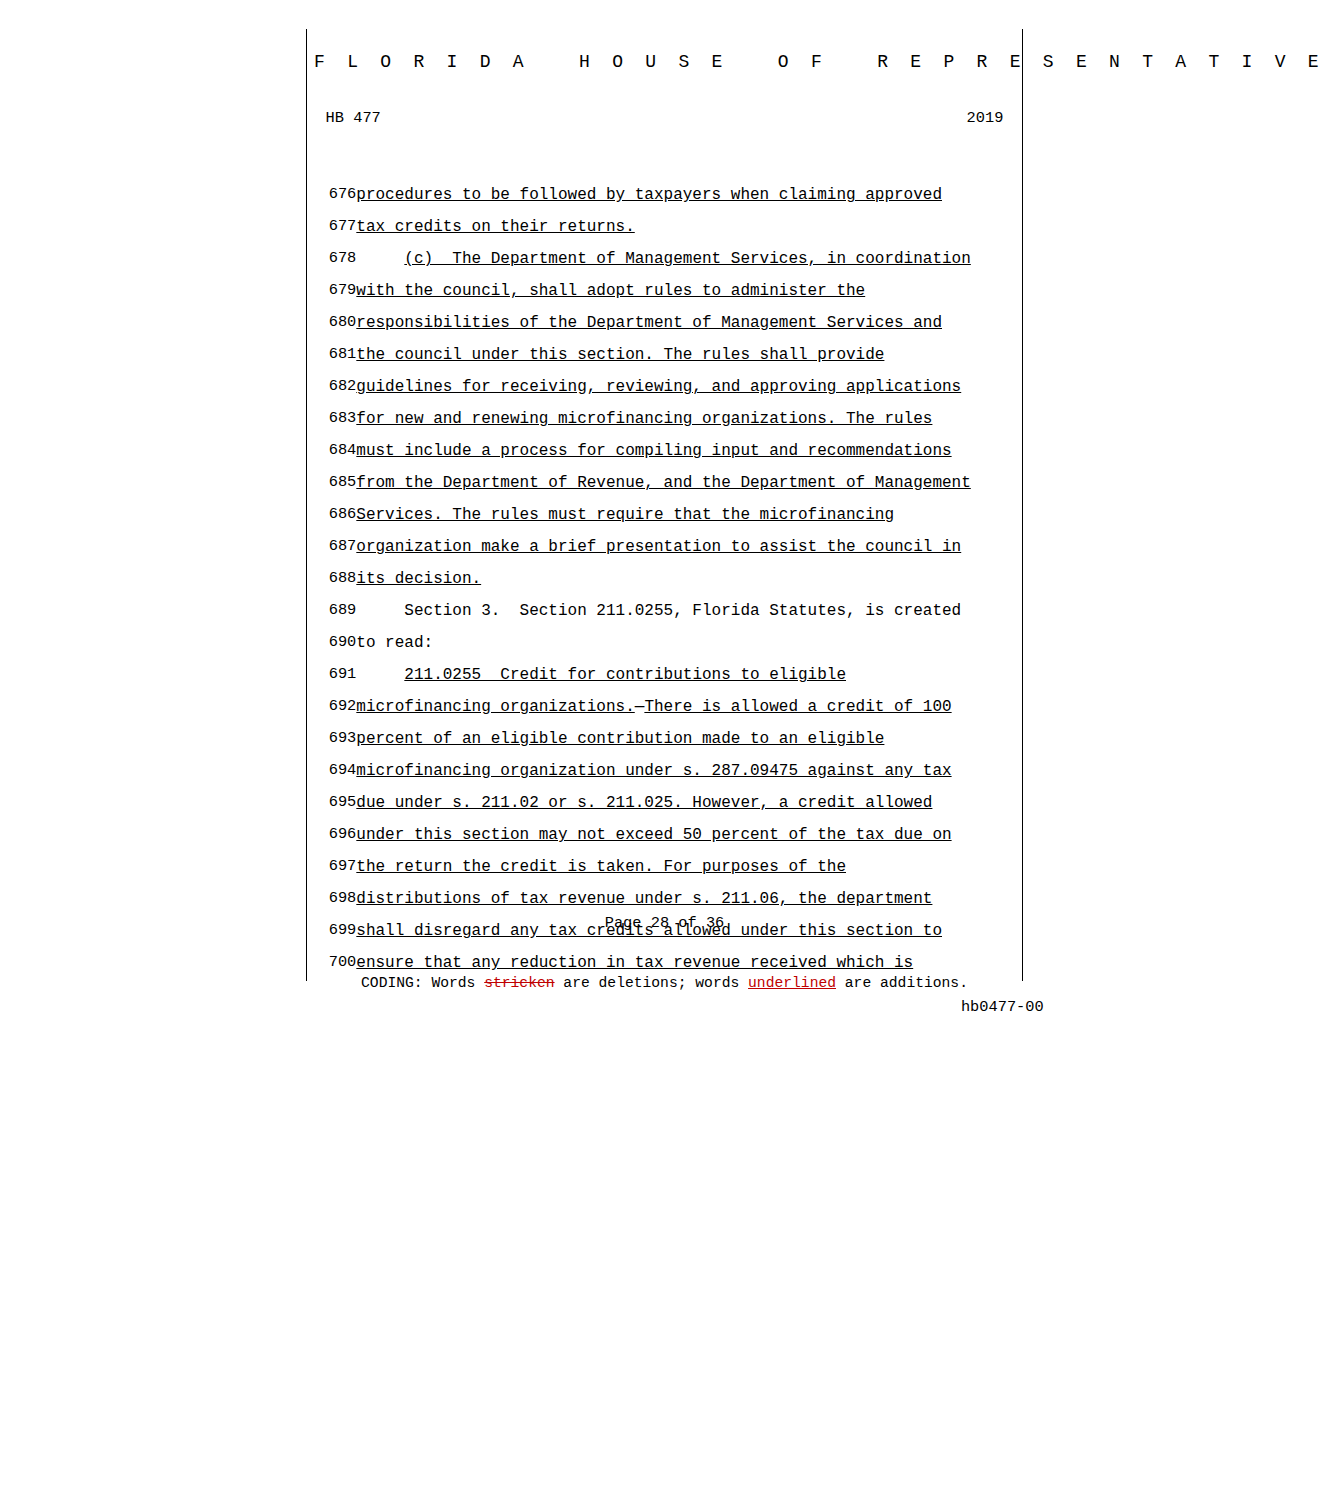F L O R I D A H O U S E O F R E P R E S E N T A T I V E S
HB 477 2019
| 676 | procedures to be followed by taxpayers when claiming approved |
| 677 | tax credits on their returns. |
| 678 | (c) The Department of Management Services, in coordination |
| 679 | with the council, shall adopt rules to administer the |
| 680 | responsibilities of the Department of Management Services and |
| 681 | the council under this section. The rules shall provide |
| 682 | guidelines for receiving, reviewing, and approving applications |
| 683 | for new and renewing microfinancing organizations. The rules |
| 684 | must include a process for compiling input and recommendations |
| 685 | from the Department of Revenue, and the Department of Management |
| 686 | Services. The rules must require that the microfinancing |
| 687 | organization make a brief presentation to assist the council in |
| 688 | its decision. |
| 689 | Section 3. Section 211.0255, Florida Statutes, is created |
| 690 | to read: |
| 691 | 211.0255 Credit for contributions to eligible |
| 692 | microfinancing organizations. — There is allowed a credit of 100 |
| 693 | percent of an eligible contribution made to an eligible |
| 694 | microfinancing organization under s. 287.09475 against any tax |
| 695 | due under s. 211.02 or s. 211.025. However, a credit allowed |
| 696 | under this section may not exceed 50 percent of the tax due on |
| 697 | the return the credit is taken. For purposes of the |
| 698 | distributions of tax revenue under s. 211.06, the department |
| 699 | shall disregard any tax credits allowed under this section to |
| 700 | ensure that any reduction in tax revenue received which is |
Page 28 of 36
CODING: Words stricken are deletions; words underlined are additions.
hb0477-00